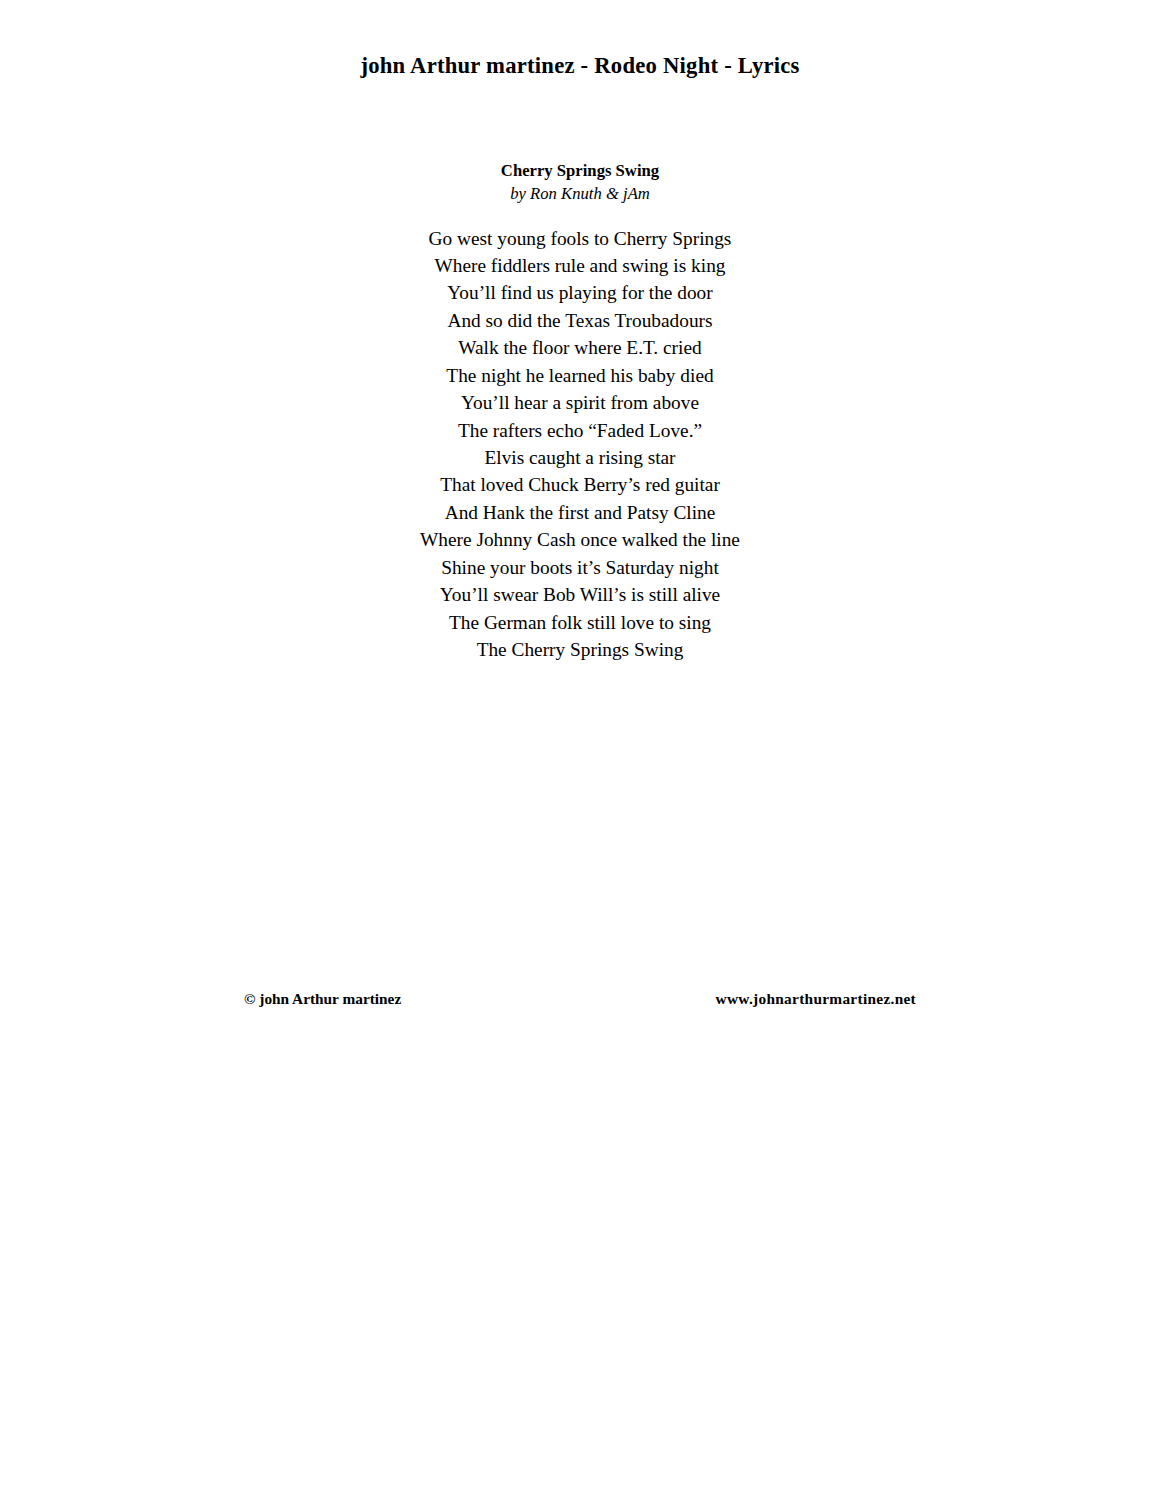john Arthur martinez - Rodeo Night - Lyrics
Cherry Springs Swing
by Ron Knuth & jAm
Go west young fools to Cherry Springs
Where fiddlers rule and swing is king
You’ll find us playing for the door
And so did the Texas Troubadours
Walk the floor where E.T. cried
The night he learned his baby died
You’ll hear a spirit from above
The rafters echo “Faded Love.”
Elvis caught a rising star
That loved Chuck Berry’s red guitar
And Hank the first and Patsy Cline
Where Johnny Cash once walked the line
Shine your boots it’s Saturday night
You’ll swear Bob Will’s is still alive
The German folk still love to sing
The Cherry Springs Swing
© john Arthur martinez www.johnarthurmartinez.net